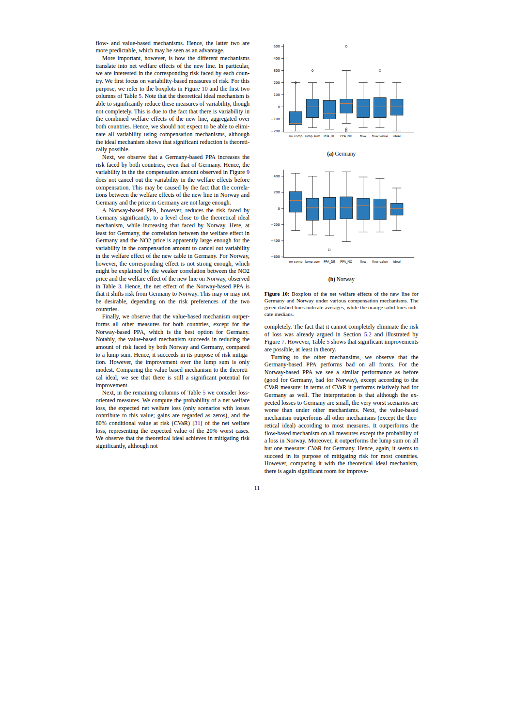flow- and value-based mechanisms. Hence, the latter two are more predictable, which may be seen as an advantage.
More important, however, is how the different mechanisms translate into net welfare effects of the new line. In particular, we are interested in the corresponding risk faced by each country. We first focus on variability-based measures of risk. For this purpose, we refer to the boxplots in Figure 10 and the first two columns of Table 5. Note that the theoretical ideal mechanism is able to significantly reduce these measures of variability, though not completely. This is due to the fact that there is variability in the combined welfare effects of the new line, aggregated over both countries. Hence, we should not expect to be able to eliminate all variability using compensation mechanisms, although the ideal mechanism shows that significant reduction is theoretically possible.
Next, we observe that a Germany-based PPA increases the risk faced by both countries, even that of Germany. Hence, the variability in the the compensation amount observed in Figure 9 does not cancel out the variability in the welfare effects before compensation. This may be caused by the fact that the correlations between the welfare effects of the new line in Norway and Germany and the price in Germany are not large enough.
A Norway-based PPA, however, reduces the risk faced by Germany significantly, to a level close to the theoretical ideal mechanism, while increasing that faced by Norway. Here, at least for Germany, the correlation between the welfare effect in Germany and the NO2 price is apparently large enough for the variability in the compensation amount to cancel out variability in the welfare effect of the new cable in Germany. For Norway, however, the corresponding effect is not strong enough, which might be explained by the weaker correlation between the NO2 price and the welfare effect of the new line on Norway, observed in Table 3. Hence, the net effect of the Norway-based PPA is that it shifts risk from Germany to Norway. This may or may not be desirable, depending on the risk preferences of the two countries.
Finally, we observe that the value-based mechanism outperforms all other measures for both countries, except for the Norway-based PPA, which is the best option for Germany. Notably, the value-based mechanism succeeds in reducing the amount of risk faced by both Norway and Germany, compared to a lump sum. Hence, it succeeds in its purpose of risk mitigation. However, the improvement over the lump sum is only modest. Comparing the value-based mechanism to the theoretical ideal, we see that there is still a significant potential for improvement.
Next, in the remaining columns of Table 5 we consider loss-oriented measures. We compute the probability of a net welfare loss, the expected net welfare loss (only scenarios with losses contribute to this value; gains are regarded as zeros), and the 80% conditional value at risk (CVaR) [31] of the net welfare loss, representing the expected value of the 20% worst cases. We observe that the theoretical ideal achieves in mitigating risk significantly, although not
500 400 300 200 100 0 −100 −200 no comp lump sum PPA_DE PPA_NO flow flow value ideal
(a) Germany
400 200 0 −200 −400 −600 no comp lump sum PPA_DE PPA_NO flow flow value ideal
(b) Norway
Figure 10: Boxplots of the net welfare effects of the new line for Germany and Norway under various compensation mechanisms. The green dashed lines indicate averages, while the orange solid lines indicate medians.
completely. The fact that it cannot completely eliminate the risk of loss was already argued in Section 5.2 and illustrated by Figure 7. However, Table 5 shows that significant improvements are possible, at least in theory.
Turning to the other mechansims, we observe that the Germany-based PPA performs bad on all fronts. For the Norway-based PPA we see a similar performance as before (good for Germany, bad for Norway), except according to the CVaR measure: in terms of CVaR it performs relatively bad for Germany as well. The interpretation is that although the expected losses to Germany are small, the very worst scenarios are worse than under other mechanisms. Next, the value-based mechanism outperforms all other mechanisms (except the theoretical ideal) according to most measures. It outperforms the flow-based mechanism on all measures except the probability of a loss in Norway. Moreover, it outperforms the lump sum on all but one measure: CVaR for Germany. Hence, again, it seems to succeed in its purpose of mitigating risk for most countries. However, comparing it with the theoretical ideal mechanism, there is again significant room for improve-
11